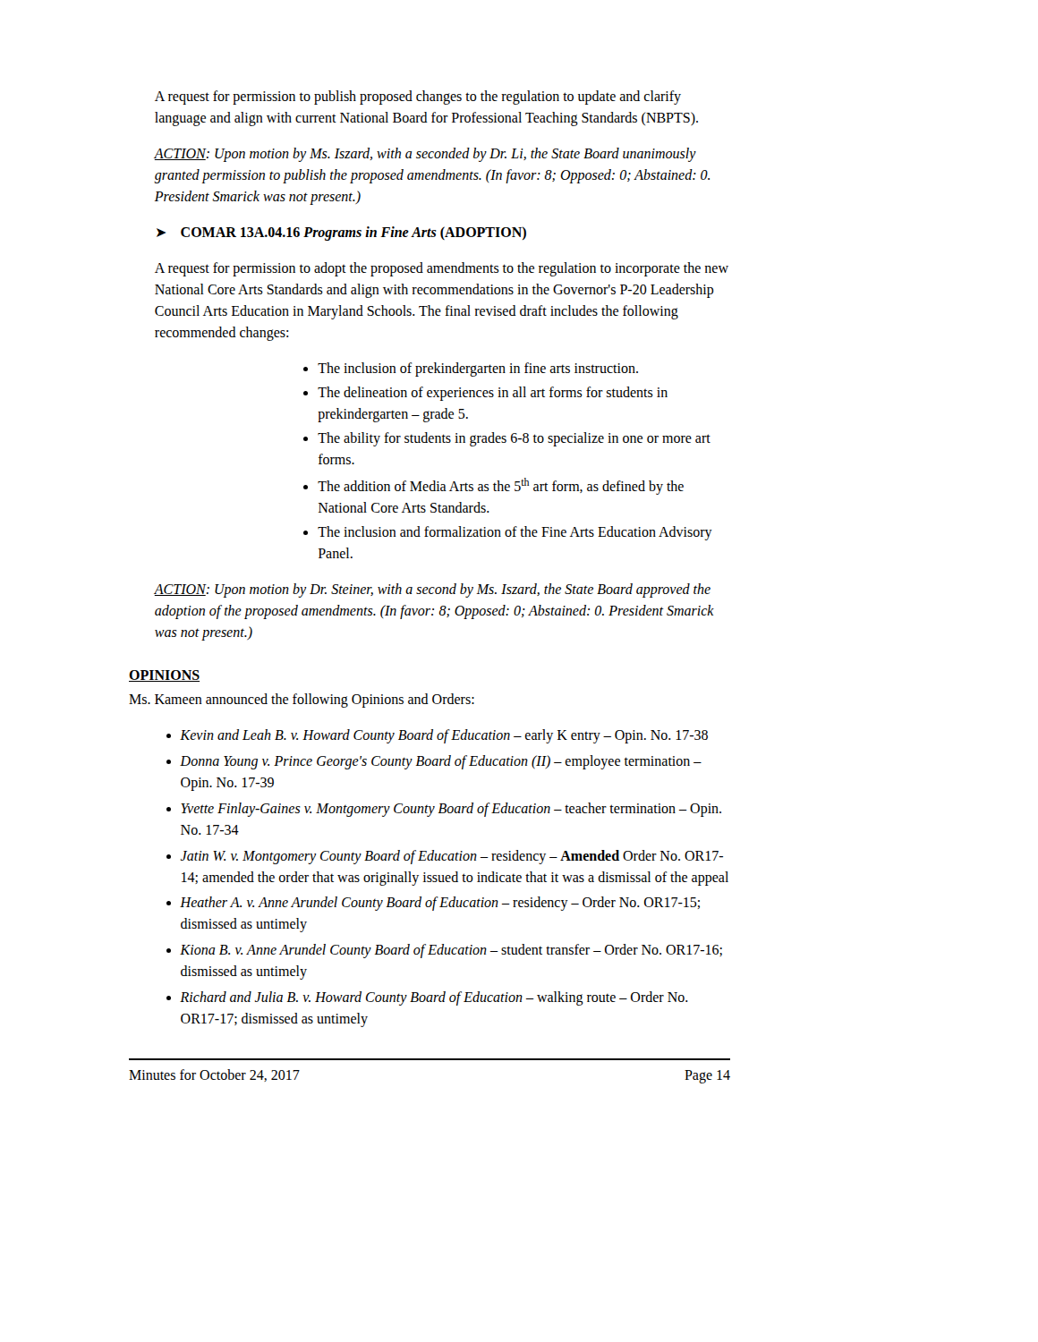A request for permission to publish proposed changes to the regulation to update and clarify language and align with current National Board for Professional Teaching Standards (NBPTS).
ACTION: Upon motion by Ms. Iszard, with a seconded by Dr. Li, the State Board unanimously granted permission to publish the proposed amendments. (In favor: 8; Opposed: 0; Abstained: 0. President Smarick was not present.)
COMAR 13A.04.16 Programs in Fine Arts (ADOPTION)
A request for permission to adopt the proposed amendments to the regulation to incorporate the new National Core Arts Standards and align with recommendations in the Governor's P-20 Leadership Council Arts Education in Maryland Schools. The final revised draft includes the following recommended changes:
The inclusion of prekindergarten in fine arts instruction.
The delineation of experiences in all art forms for students in prekindergarten – grade 5.
The ability for students in grades 6-8 to specialize in one or more art forms.
The addition of Media Arts as the 5th art form, as defined by the National Core Arts Standards.
The inclusion and formalization of the Fine Arts Education Advisory Panel.
ACTION: Upon motion by Dr. Steiner, with a second by Ms. Iszard, the State Board approved the adoption of the proposed amendments. (In favor: 8; Opposed: 0; Abstained: 0. President Smarick was not present.)
OPINIONS
Ms. Kameen announced the following Opinions and Orders:
Kevin and Leah B. v. Howard County Board of Education – early K entry – Opin. No. 17-38
Donna Young v. Prince George's County Board of Education (II) – employee termination – Opin. No. 17-39
Yvette Finlay-Gaines v. Montgomery County Board of Education – teacher termination – Opin. No. 17-34
Jatin W. v. Montgomery County Board of Education – residency – Amended Order No. OR17-14; amended the order that was originally issued to indicate that it was a dismissal of the appeal
Heather A. v. Anne Arundel County Board of Education – residency – Order No. OR17-15; dismissed as untimely
Kiona B. v. Anne Arundel County Board of Education – student transfer – Order No. OR17-16; dismissed as untimely
Richard and Julia B. v. Howard County Board of Education – walking route – Order No. OR17-17; dismissed as untimely
Minutes for October 24, 2017 Page 14